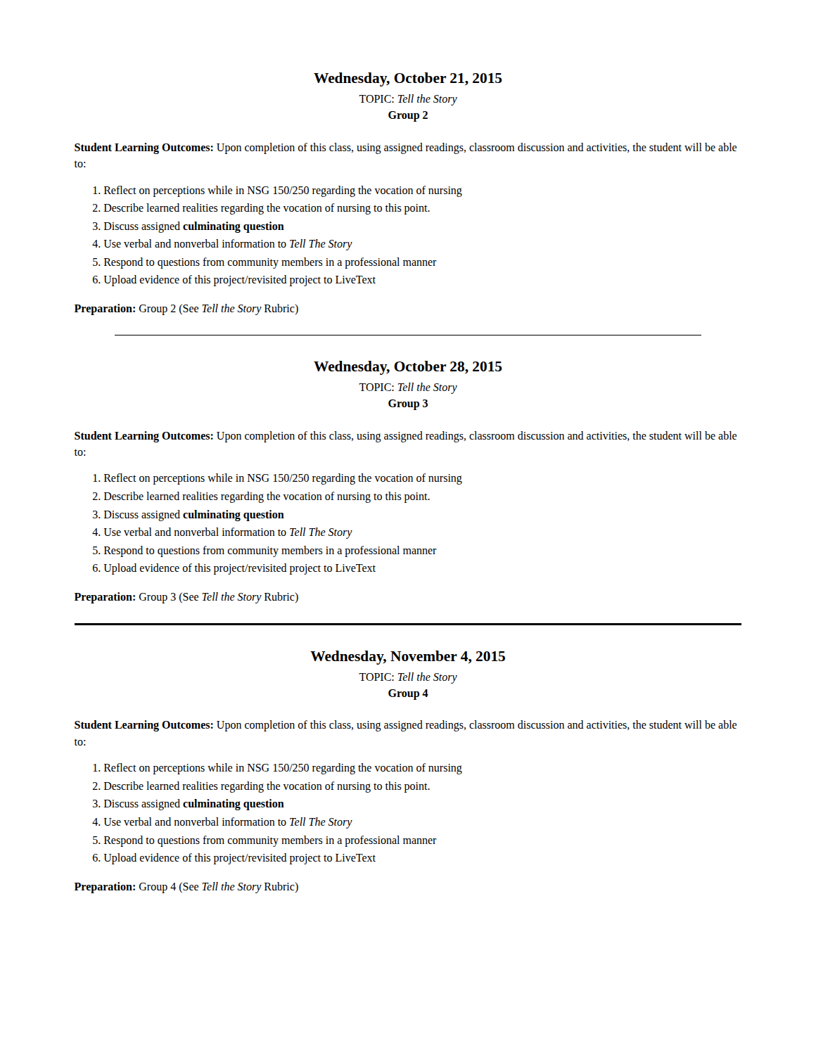Wednesday, October 21, 2015
TOPIC: Tell the Story
Group 2
Student Learning Outcomes: Upon completion of this class, using assigned readings, classroom discussion and activities, the student will be able to:
Reflect on perceptions while in NSG 150/250 regarding the vocation of nursing
Describe learned realities regarding the vocation of nursing to this point.
Discuss assigned culminating question
Use verbal and nonverbal information to Tell The Story
Respond to questions from community members in a professional manner
Upload evidence of this project/revisited project to LiveText
Preparation: Group 2 (See Tell the Story Rubric)
Wednesday, October 28, 2015
TOPIC: Tell the Story
Group 3
Student Learning Outcomes: Upon completion of this class, using assigned readings, classroom discussion and activities, the student will be able to:
Reflect on perceptions while in NSG 150/250 regarding the vocation of nursing
Describe learned realities regarding the vocation of nursing to this point.
Discuss assigned culminating question
Use verbal and nonverbal information to Tell The Story
Respond to questions from community members in a professional manner
Upload evidence of this project/revisited project to LiveText
Preparation: Group 3 (See Tell the Story Rubric)
Wednesday, November 4, 2015
TOPIC: Tell the Story
Group 4
Student Learning Outcomes: Upon completion of this class, using assigned readings, classroom discussion and activities, the student will be able to:
Reflect on perceptions while in NSG 150/250 regarding the vocation of nursing
Describe learned realities regarding the vocation of nursing to this point.
Discuss assigned culminating question
Use verbal and nonverbal information to Tell The Story
Respond to questions from community members in a professional manner
Upload evidence of this project/revisited project to LiveText
Preparation: Group 4 (See Tell the Story Rubric)